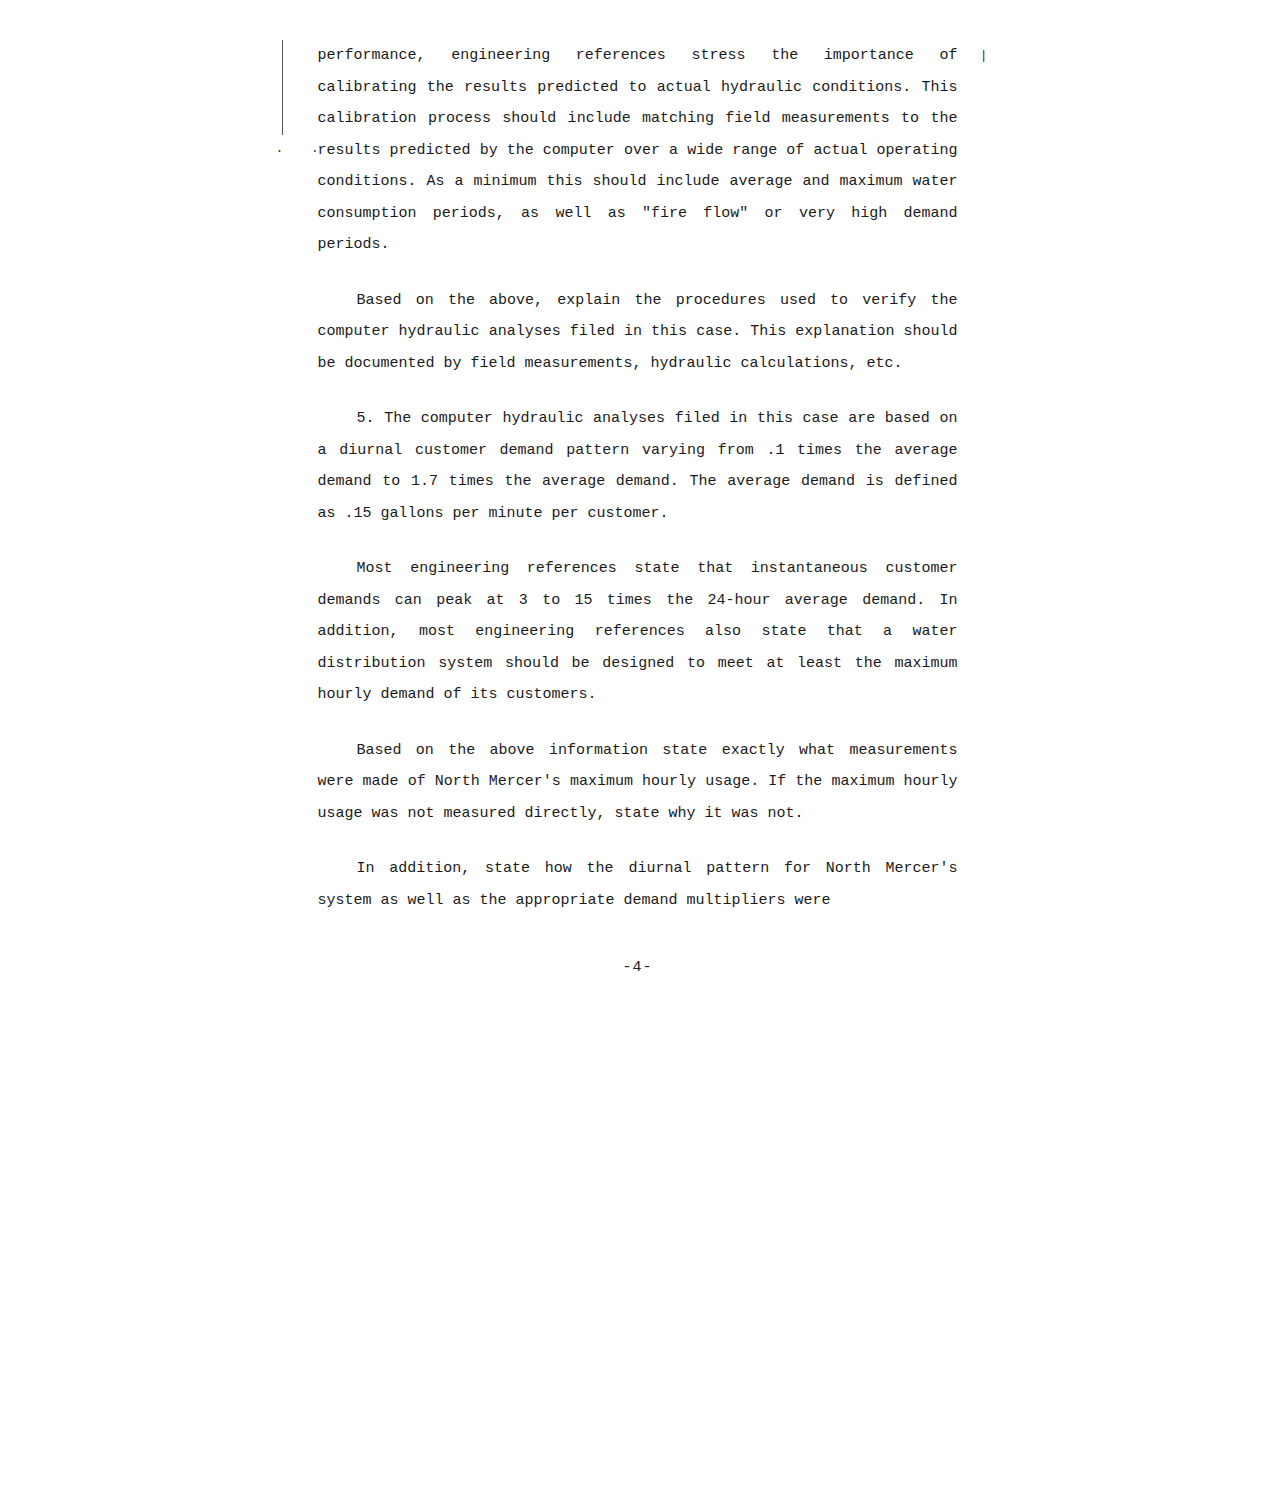. .
|
performance, engineering references stress the importance of calibrating the results predicted to actual hydraulic conditions. This calibration process should include matching field measurements to the results predicted by the computer over a wide range of actual operating conditions. As a minimum this should include average and maximum water consumption periods, as well as "fire flow" or very high demand periods.
Based on the above, explain the procedures used to verify the computer hydraulic analyses filed in this case. This explanation should be documented by field measurements, hydraulic calculations, etc.
5. The computer hydraulic analyses filed in this case are based on a diurnal customer demand pattern varying from .1 times the average demand to 1.7 times the average demand. The average demand is defined as .15 gallons per minute per customer.
Most engineering references state that instantaneous customer demands can peak at 3 to 15 times the 24-hour average demand. In addition, most engineering references also state that a water distribution system should be designed to meet at least the maximum hourly demand of its customers.
Based on the above information state exactly what measurements were made of North Mercer's maximum hourly usage. If the maximum hourly usage was not measured directly, state why it was not.
In addition, state how the diurnal pattern for North Mercer's system as well as the appropriate demand multipliers were
-4-